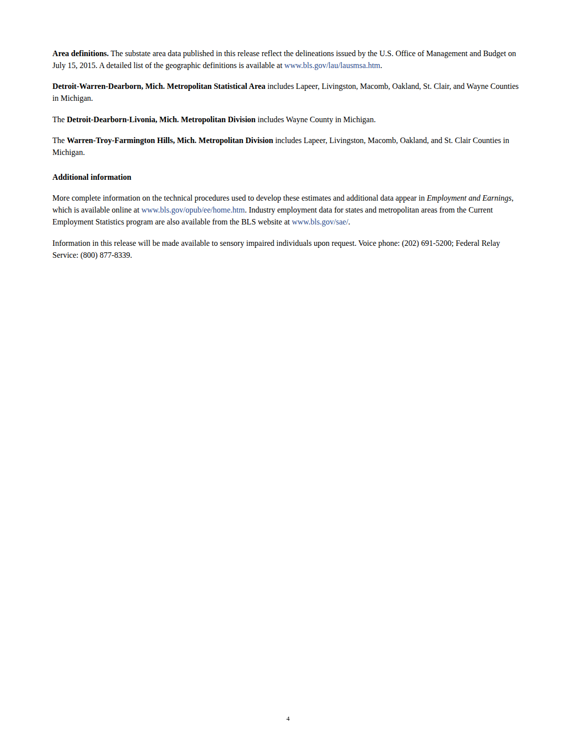Area definitions. The substate area data published in this release reflect the delineations issued by the U.S. Office of Management and Budget on July 15, 2015. A detailed list of the geographic definitions is available at www.bls.gov/lau/lausmsa.htm.
Detroit-Warren-Dearborn, Mich. Metropolitan Statistical Area includes Lapeer, Livingston, Macomb, Oakland, St. Clair, and Wayne Counties in Michigan.
The Detroit-Dearborn-Livonia, Mich. Metropolitan Division includes Wayne County in Michigan.
The Warren-Troy-Farmington Hills, Mich. Metropolitan Division includes Lapeer, Livingston, Macomb, Oakland, and St. Clair Counties in Michigan.
Additional information
More complete information on the technical procedures used to develop these estimates and additional data appear in Employment and Earnings, which is available online at www.bls.gov/opub/ee/home.htm. Industry employment data for states and metropolitan areas from the Current Employment Statistics program are also available from the BLS website at www.bls.gov/sae/.
Information in this release will be made available to sensory impaired individuals upon request. Voice phone: (202) 691-5200; Federal Relay Service: (800) 877-8339.
4